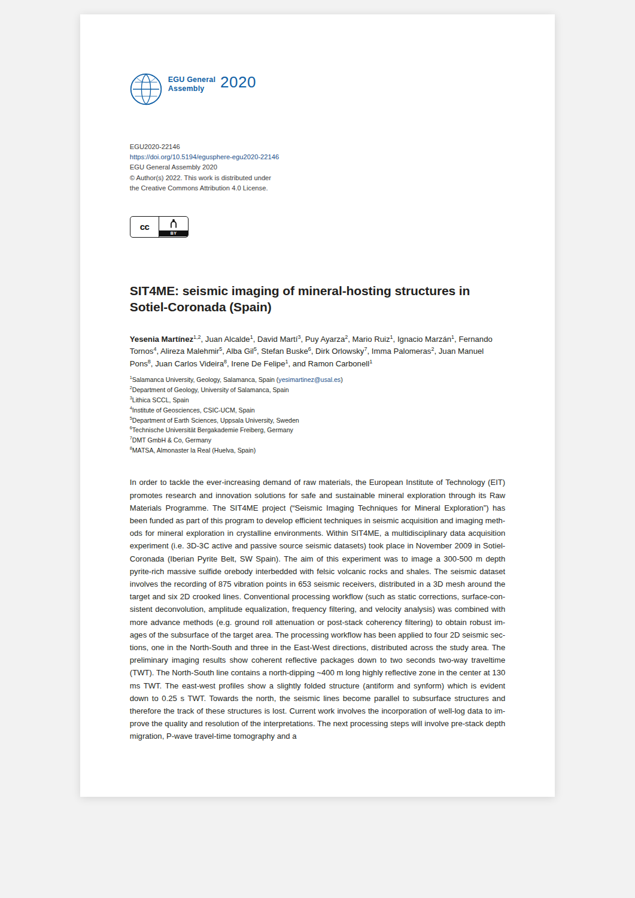EGU General
Assembly
2020
EGU2020-22146
https://doi.org/10.5194/egusphere-egu2020-22146
EGU General Assembly 2020
© Author(s) 2022. This work is distributed under
the Creative Commons Attribution 4.0 License.
cc
BY
SIT4ME: seismic imaging of mineral-hosting structures in Sotiel-Coronada (Spain)
Yesenia Martínez1,2, Juan Alcalde1, David Martí3, Puy Ayarza2, Mario Ruiz1, Ignacio Marzán1, Fernando Tornos4, Alireza Malehmir5, Alba Gil5, Stefan Buske6, Dirk Orlowsky7, Imma Palomeras2, Juan Manuel Pons8, Juan Carlos Videira8, Irene De Felipe1, and Ramon Carbonell1
1Salamanca University, Geology, Salamanca, Spain (yesimartinez@usal.es)
2Department of Geology, University of Salamanca, Spain
3Lithica SCCL, Spain
4Institute of Geosciences, CSIC-UCM, Spain
5Department of Earth Sciences, Uppsala University, Sweden
6Technische Universität Bergakademie Freiberg, Germany
7DMT GmbH & Co, Germany
8MATSA, Almonaster la Real (Huelva, Spain)
In order to tackle the ever-increasing demand of raw materials, the European Institute of Technology (EIT) promotes research and innovation solutions for safe and sustainable mineral exploration through its Raw Materials Programme. The SIT4ME project (“Seismic Imaging Techniques for Mineral Exploration”) has been funded as part of this program to develop efficient techniques in seismic acquisition and imaging methods for mineral exploration in crystalline environments. Within SIT4ME, a multidisciplinary data acquisition experiment (i.e. 3D-3C active and passive source seismic datasets) took place in November 2009 in Sotiel-Coronada (Iberian Pyrite Belt, SW Spain). The aim of this experiment was to image a 300-500 m depth pyrite-rich massive sulfide orebody interbedded with felsic volcanic rocks and shales. The seismic dataset involves the recording of 875 vibration points in 653 seismic receivers, distributed in a 3D mesh around the target and six 2D crooked lines. Conventional processing workflow (such as static corrections, surface-consistent deconvolution, amplitude equalization, frequency filtering, and velocity analysis) was combined with more advance methods (e.g. ground roll attenuation or post-stack coherency filtering) to obtain robust images of the subsurface of the target area. The processing workflow has been applied to four 2D seismic sections, one in the North-South and three in the East-West directions, distributed across the study area. The preliminary imaging results show coherent reflective packages down to two seconds two-way traveltime (TWT). The North-South line contains a north-dipping ~400 m long highly reflective zone in the center at 130 ms TWT. The east-west profiles show a slightly folded structure (antiform and synform) which is evident down to 0.25 s TWT. Towards the north, the seismic lines become parallel to subsurface structures and therefore the track of these structures is lost. Current work involves the incorporation of well-log data to improve the quality and resolution of the interpretations. The next processing steps will involve pre-stack depth migration, P-wave travel-time tomography and a